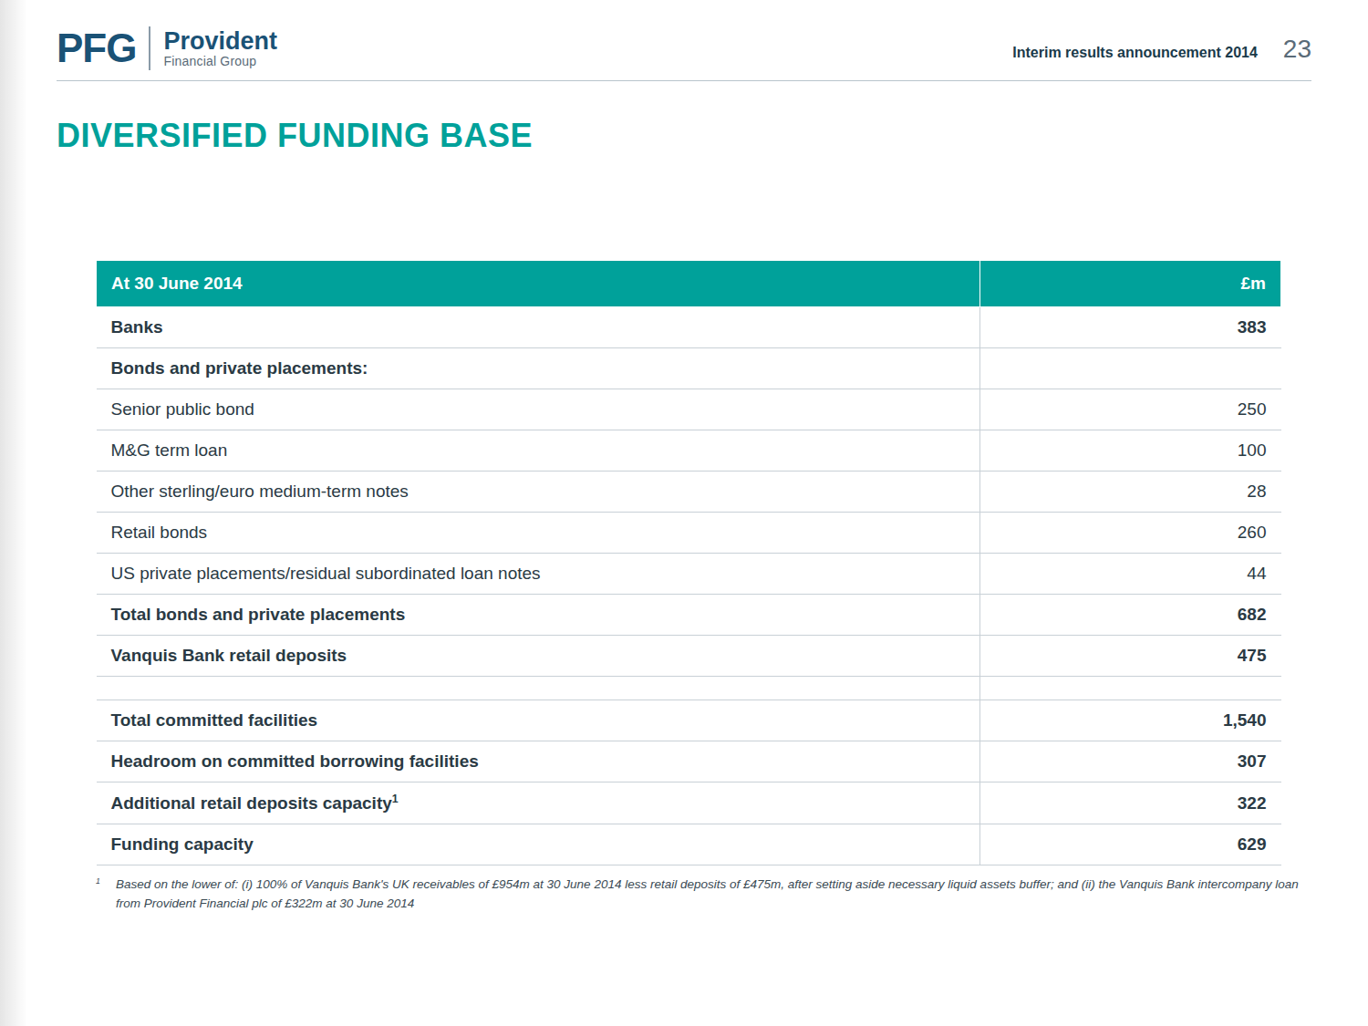PFG
Provident Financial Group
Interim results announcement 2014 23
DIVERSIFIED FUNDING BASE
| At 30 June 2014 | £m |
| --- | --- |
| Banks | 383 |
| Bonds and private placements: | |
| Senior public bond | 250 |
| M&G term loan | 100 |
| Other sterling/euro medium-term notes | 28 |
| Retail bonds | 260 |
| US private placements/residual subordinated loan notes | 44 |
| Total bonds and private placements | 682 |
| Vanquis Bank retail deposits | 475 |
| Total committed facilities | 1,540 |
| Headroom on committed borrowing facilities | 307 |
| Additional retail deposits capacity 1 | 322 |
| Funding capacity | 629 |
1
Based on the lower of: (i) 100% of Vanquis Bank's UK receivables of £954m at 30 June 2014 less retail deposits of £475m, after setting aside necessary liquid assets buffer; and (ii) the Vanquis Bank intercompany loan from Provident Financial plc of £322m at 30 June 2014